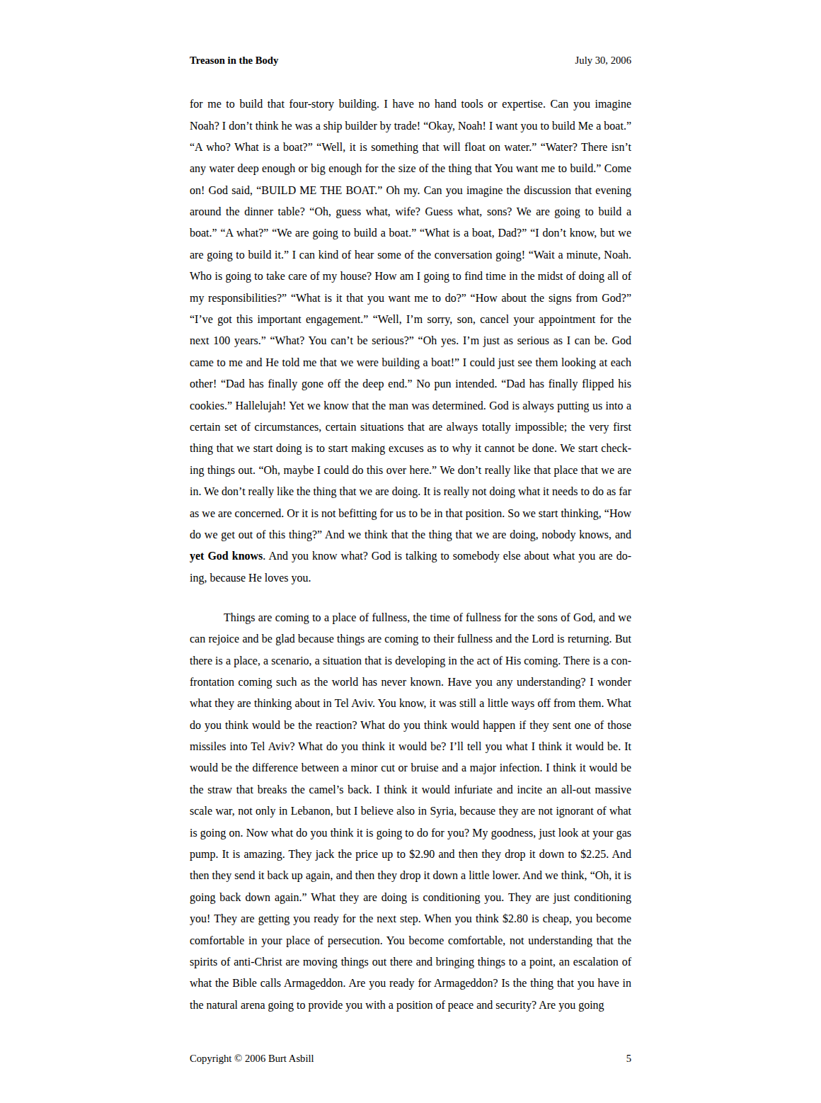Treason in the Body July 30, 2006
for me to build that four-story building. I have no hand tools or expertise. Can you imagine Noah? I don’t think he was a ship builder by trade! “Okay, Noah! I want you to build Me a boat.” “A who? What is a boat?” “Well, it is something that will float on water.” “Water? There isn’t any water deep enough or big enough for the size of the thing that You want me to build.” Come on! God said, “BUILD ME THE BOAT.” Oh my. Can you imagine the discussion that evening around the dinner table? “Oh, guess what, wife? Guess what, sons? We are going to build a boat.” “A what?” “We are going to build a boat.” “What is a boat, Dad?” “I don’t know, but we are going to build it.” I can kind of hear some of the conversation going! “Wait a minute, Noah. Who is going to take care of my house? How am I going to find time in the midst of doing all of my responsibilities?” “What is it that you want me to do?” “How about the signs from God?” “I’ve got this important engagement.” “Well, I’m sorry, son, cancel your appointment for the next 100 years.” “What? You can’t be serious?” “Oh yes. I’m just as serious as I can be. God came to me and He told me that we were building a boat!” I could just see them looking at each other! “Dad has finally gone off the deep end.” No pun intended. “Dad has finally flipped his cookies.” Hallelujah! Yet we know that the man was determined. God is always putting us into a certain set of circumstances, certain situations that are always totally impossible; the very first thing that we start doing is to start making excuses as to why it cannot be done. We start checking things out. “Oh, maybe I could do this over here.” We don’t really like that place that we are in. We don’t really like the thing that we are doing. It is really not doing what it needs to do as far as we are concerned. Or it is not befitting for us to be in that position. So we start thinking, “How do we get out of this thing?” And we think that the thing that we are doing, nobody knows, and yet God knows. And you know what? God is talking to somebody else about what you are doing, because He loves you.
Things are coming to a place of fullness, the time of fullness for the sons of God, and we can rejoice and be glad because things are coming to their fullness and the Lord is returning. But there is a place, a scenario, a situation that is developing in the act of His coming. There is a confrontation coming such as the world has never known. Have you any understanding? I wonder what they are thinking about in Tel Aviv. You know, it was still a little ways off from them. What do you think would be the reaction? What do you think would happen if they sent one of those missiles into Tel Aviv? What do you think it would be? I’ll tell you what I think it would be. It would be the difference between a minor cut or bruise and a major infection. I think it would be the straw that breaks the camel’s back. I think it would infuriate and incite an all-out massive scale war, not only in Lebanon, but I believe also in Syria, because they are not ignorant of what is going on. Now what do you think it is going to do for you? My goodness, just look at your gas pump. It is amazing. They jack the price up to $2.90 and then they drop it down to $2.25. And then they send it back up again, and then they drop it down a little lower. And we think, “Oh, it is going back down again.” What they are doing is conditioning you. They are just conditioning you! They are getting you ready for the next step. When you think $2.80 is cheap, you become comfortable in your place of persecution. You become comfortable, not understanding that the spirits of anti-Christ are moving things out there and bringing things to a point, an escalation of what the Bible calls Armageddon. Are you ready for Armageddon? Is the thing that you have in the natural arena going to provide you with a position of peace and security? Are you going
Copyright © 2006 Burt Asbill 5